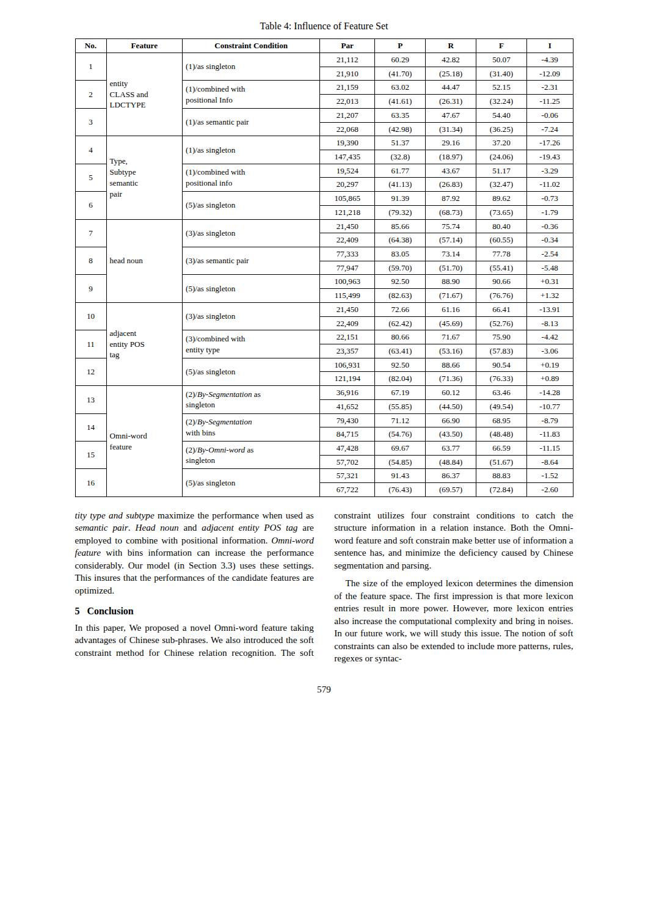Table 4: Influence of Feature Set
| No. | Feature | Constraint Condition | Par | P | R | F | I |
| --- | --- | --- | --- | --- | --- | --- | --- |
| 1 | entity CLASS and LDCTYPE | (1)/as singleton | 21,112 | 60.29 | 42.82 | 50.07 | -4.39 |
| 21,910 | (41.70) | (25.18) | (31.40) | -12.09 |
| 2 | (1)/combined with positional Info | 21,159 | 63.02 | 44.47 | 52.15 | -2.31 |
| 22,013 | (41.61) | (26.31) | (32.24) | -11.25 |
| 3 | (1)/as semantic pair | 21,207 | 63.35 | 47.67 | 54.40 | -0.06 |
| 22,068 | (42.98) | (31.34) | (36.25) | -7.24 |
| 4 | Type, Subtype semantic pair | (1)/as singleton | 19,390 | 51.37 | 29.16 | 37.20 | -17.26 |
| 147,435 | (32.8) | (18.97) | (24.06) | -19.43 |
| 5 | (1)/combined with positional info | 19,524 | 61.77 | 43.67 | 51.17 | -3.29 |
| 20,297 | (41.13) | (26.83) | (32.47) | -11.02 |
| 6 | (5)/as singleton | 105,865 | 91.39 | 87.92 | 89.62 | -0.73 |
| 121,218 | (79.32) | (68.73) | (73.65) | -1.79 |
| 7 | head noun | (3)/as singleton | 21,450 | 85.66 | 75.74 | 80.40 | -0.36 |
| 22,409 | (64.38) | (57.14) | (60.55) | -0.34 |
| 8 | (3)/as semantic pair | 77,333 | 83.05 | 73.14 | 77.78 | -2.54 |
| 77,947 | (59.70) | (51.70) | (55.41) | -5.48 |
| 9 | (5)/as singleton | 100,963 | 92.50 | 88.90 | 90.66 | +0.31 |
| 115,499 | (82.63) | (71.67) | (76.76) | +1.32 |
| 10 | adjacent entity POS tag | (3)/as singleton | 21,450 | 72.66 | 61.16 | 66.41 | -13.91 |
| 22,409 | (62.42) | (45.69) | (52.76) | -8.13 |
| 11 | (3)/combined with entity type | 22,151 | 80.66 | 71.67 | 75.90 | -4.42 |
| 23,357 | (63.41) | (53.16) | (57.83) | -3.06 |
| 12 | (5)/as singleton | 106,931 | 92.50 | 88.66 | 90.54 | +0.19 |
| 121,194 | (82.04) | (71.36) | (76.33) | +0.89 |
| 13 | Omni-word feature | (2)/ By-Segmentation as singleton | 36,916 | 67.19 | 60.12 | 63.46 | -14.28 |
| 41,652 | (55.85) | (44.50) | (49.54) | -10.77 |
| 14 | (2)/ By-Segmentation with bins | 79,430 | 71.12 | 66.90 | 68.95 | -8.79 |
| 84,715 | (54.76) | (43.50) | (48.48) | -11.83 |
| 15 | (2)/ By-Omni-word as singleton | 47,428 | 69.67 | 63.77 | 66.59 | -11.15 |
| 57,702 | (54.85) | (48.84) | (51.67) | -8.64 |
| 16 | (5)/as singleton | 57,321 | 91.43 | 86.37 | 88.83 | -1.52 |
| 67,722 | (76.43) | (69.57) | (72.84) | -2.60 |
tity type and subtype maximize the performance when used as semantic pair. Head noun and adjacent entity POS tag are employed to combine with positional information. Omni-word feature with bins information can increase the performance considerably. Our model (in Section 3.3) uses these settings. This insures that the performances of the candidate features are optimized.
5 Conclusion
In this paper, We proposed a novel Omni-word feature taking advantages of Chinese sub-phrases. We also introduced the soft constraint method for Chinese relation recognition. The soft constraint utilizes four constraint conditions to catch the structure information in a relation instance. Both the Omni-word feature and soft constrain make better use of information a sentence has, and minimize the deficiency caused by Chinese segmentation and parsing.
The size of the employed lexicon determines the dimension of the feature space. The first impression is that more lexicon entries result in more power. However, more lexicon entries also increase the computational complexity and bring in noises. In our future work, we will study this issue. The notion of soft constraints can also be extended to include more patterns, rules, regexes or syntac-
579